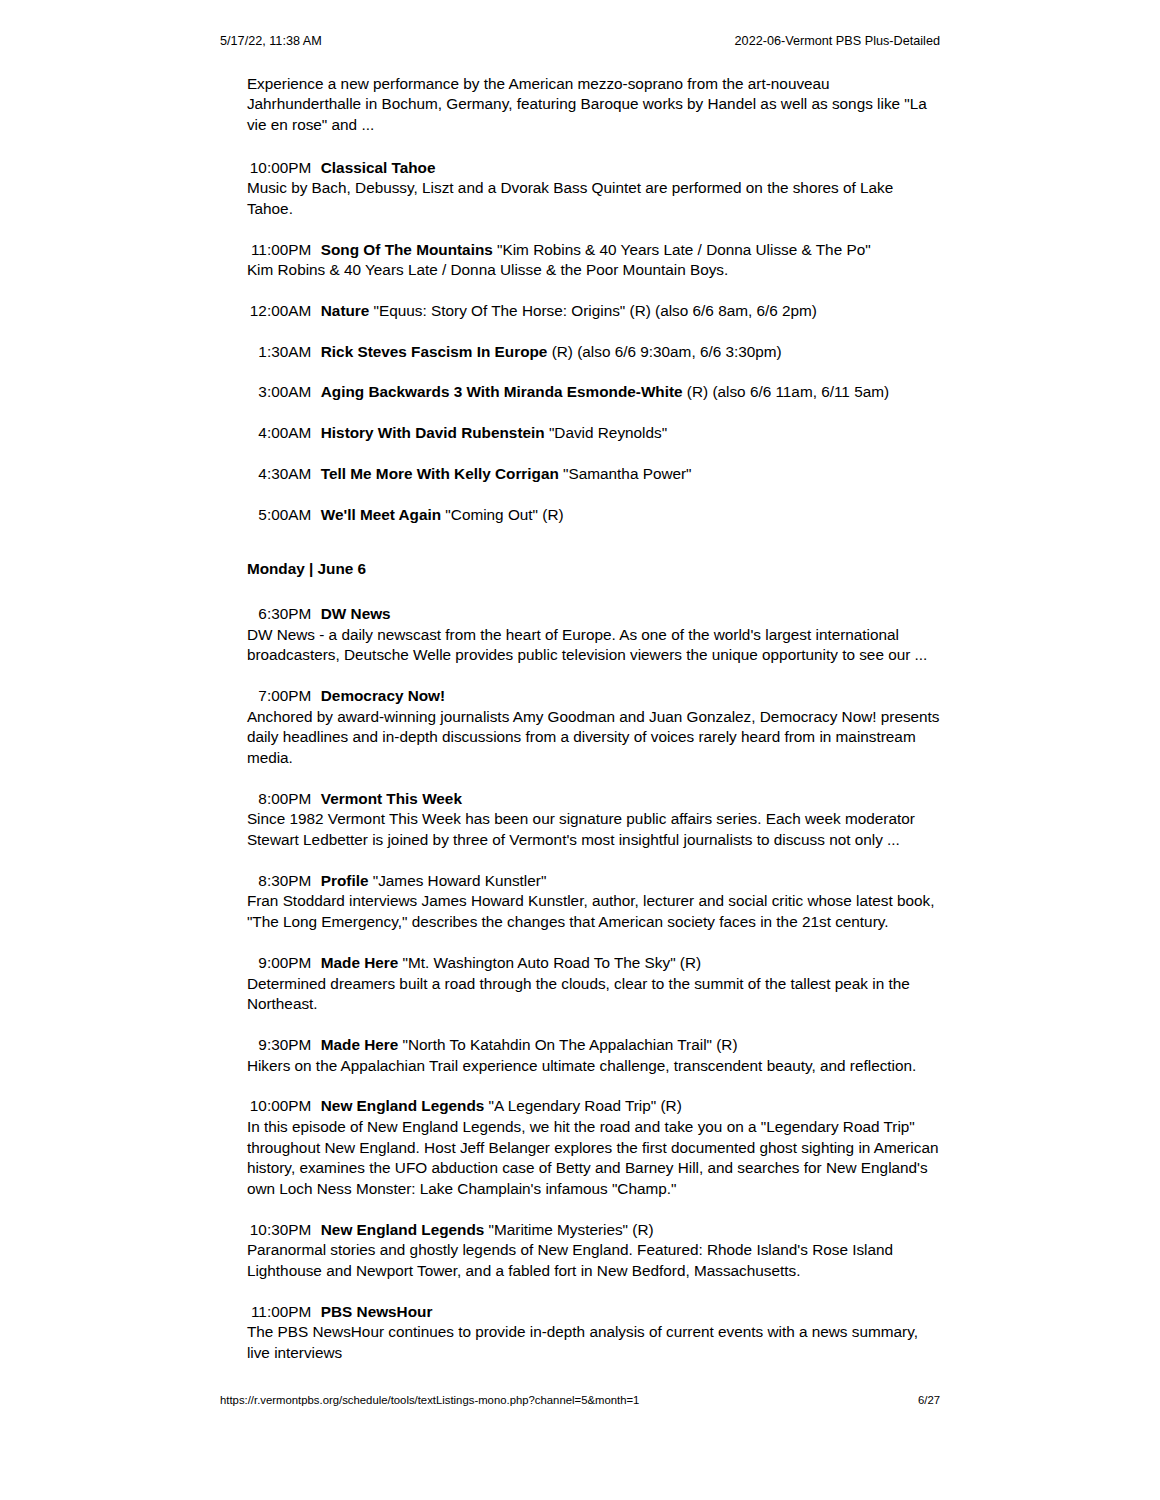5/17/22, 11:38 AM
2022-06-Vermont PBS Plus-Detailed
Experience a new performance by the American mezzo-soprano from the art-nouveau Jahrhunderthalle in Bochum, Germany, featuring Baroque works by Handel as well as songs like "La vie en rose" and ...
10:00PM Classical Tahoe
Music by Bach, Debussy, Liszt and a Dvorak Bass Quintet are performed on the shores of Lake Tahoe.
11:00PM Song Of The Mountains "Kim Robins & 40 Years Late / Donna Ulisse & The Po"
Kim Robins & 40 Years Late / Donna Ulisse & the Poor Mountain Boys.
12:00AM Nature "Equus: Story Of The Horse: Origins" (R) (also 6/6 8am, 6/6 2pm)
1:30AM Rick Steves Fascism In Europe (R) (also 6/6 9:30am, 6/6 3:30pm)
3:00AM Aging Backwards 3 With Miranda Esmonde-White (R) (also 6/6 11am, 6/11 5am)
4:00AM History With David Rubenstein "David Reynolds"
4:30AM Tell Me More With Kelly Corrigan "Samantha Power"
5:00AM We'll Meet Again "Coming Out" (R)
Monday | June 6
6:30PM DW News
DW News - a daily newscast from the heart of Europe. As one of the world's largest international broadcasters, Deutsche Welle provides public television viewers the unique opportunity to see our ...
7:00PM Democracy Now!
Anchored by award-winning journalists Amy Goodman and Juan Gonzalez, Democracy Now! presents daily headlines and in-depth discussions from a diversity of voices rarely heard from in mainstream media.
8:00PM Vermont This Week
Since 1982 Vermont This Week has been our signature public affairs series. Each week moderator Stewart Ledbetter is joined by three of Vermont's most insightful journalists to discuss not only ...
8:30PM Profile "James Howard Kunstler"
Fran Stoddard interviews James Howard Kunstler, author, lecturer and social critic whose latest book, "The Long Emergency," describes the changes that American society faces in the 21st century.
9:00PM Made Here "Mt. Washington Auto Road To The Sky" (R)
Determined dreamers built a road through the clouds, clear to the summit of the tallest peak in the Northeast.
9:30PM Made Here "North To Katahdin On The Appalachian Trail" (R)
Hikers on the Appalachian Trail experience ultimate challenge, transcendent beauty, and reflection.
10:00PM New England Legends "A Legendary Road Trip" (R)
In this episode of New England Legends, we hit the road and take you on a "Legendary Road Trip" throughout New England. Host Jeff Belanger explores the first documented ghost sighting in American history, examines the UFO abduction case of Betty and Barney Hill, and searches for New England's own Loch Ness Monster: Lake Champlain's infamous "Champ."
10:30PM New England Legends "Maritime Mysteries" (R)
Paranormal stories and ghostly legends of New England. Featured: Rhode Island's Rose Island Lighthouse and Newport Tower, and a fabled fort in New Bedford, Massachusetts.
11:00PM PBS NewsHour
The PBS NewsHour continues to provide in-depth analysis of current events with a news summary, live interviews
https://r.vermontpbs.org/schedule/tools/textListings-mono.php?channel=5&month=1
6/27